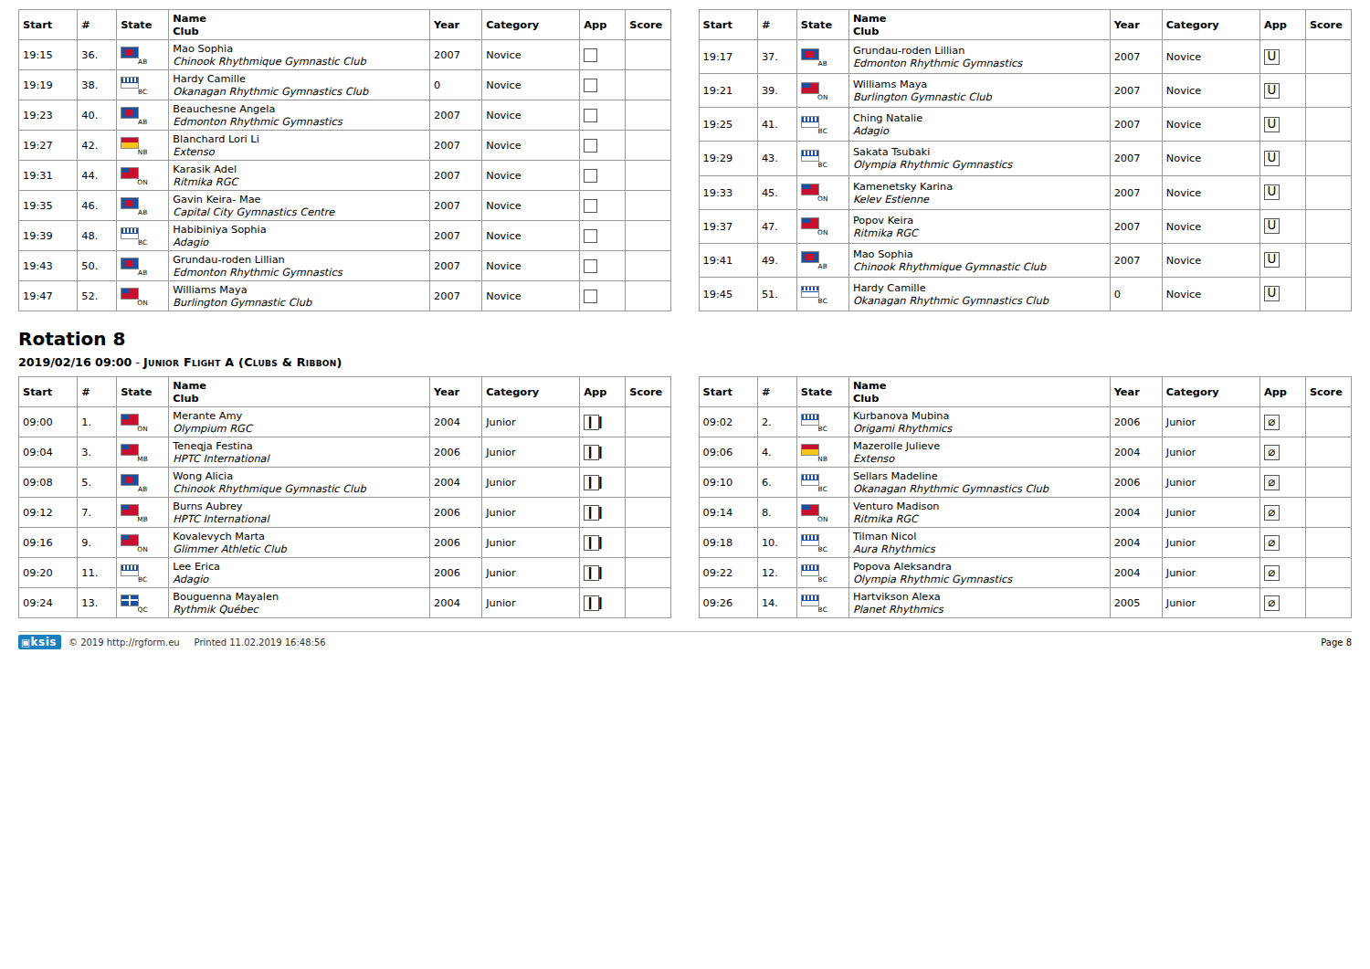| Start | # | State | Name Club | Year | Category | App | Score |
| --- | --- | --- | --- | --- | --- | --- | --- |
| 19:15 | 36. | AB | Mao Sophia Chinook Rhythmique Gymnastic Club | 2007 | Novice | | |
| 19:19 | 38. | BC | Hardy Camille Okanagan Rhythmic Gymnastics Club | 0 | Novice | | |
| 19:23 | 40. | AB | Beauchesne Angela Edmonton Rhythmic Gymnastics | 2007 | Novice | | |
| 19:27 | 42. | NB | Blanchard Lori Li Extenso | 2007 | Novice | | |
| 19:31 | 44. | ON | Karasik Adel Ritmika RGC | 2007 | Novice | | |
| 19:35 | 46. | AB | Gavin Keira- Mae Capital City Gymnastics Centre | 2007 | Novice | | |
| 19:39 | 48. | BC | Habibiniya Sophia Adagio | 2007 | Novice | | |
| 19:43 | 50. | AB | Grundau-roden Lillian Edmonton Rhythmic Gymnastics | 2007 | Novice | | |
| 19:47 | 52. | ON | Williams Maya Burlington Gymnastic Club | 2007 | Novice | | |
| Start | # | State | Name Club | Year | Category | App | Score |
| --- | --- | --- | --- | --- | --- | --- | --- |
| 19:17 | 37. | AB | Grundau-roden Lillian Edmonton Rhythmic Gymnastics | 2007 | Novice | U | |
| 19:21 | 39. | ON | Williams Maya Burlington Gymnastic Club | 2007 | Novice | U | |
| 19:25 | 41. | BC | Ching Natalie Adagio | 2007 | Novice | U | |
| 19:29 | 43. | BC | Sakata Tsubaki Olympia Rhythmic Gymnastics | 2007 | Novice | U | |
| 19:33 | 45. | ON | Kamenetsky Karina Kelev Estienne | 2007 | Novice | U | |
| 19:37 | 47. | ON | Popov Keira Ritmika RGC | 2007 | Novice | U | |
| 19:41 | 49. | AB | Mao Sophia Chinook Rhythmique Gymnastic Club | 2007 | Novice | U | |
| 19:45 | 51. | BC | Hardy Camille Okanagan Rhythmic Gymnastics Club | 0 | Novice | U | |
Rotation 8
2019/02/16 09:00 - Junior Flight A (Clubs & Ribbon)
| Start | # | State | Name Club | Year | Category | App | Score |
| --- | --- | --- | --- | --- | --- | --- | --- |
| 09:00 | 1. | ON | Merante Amy Olympium RGC | 2004 | Junior | ❙❙ | |
| 09:04 | 3. | MB | Teneqja Festina HPTC International | 2006 | Junior | ❙❙ | |
| 09:08 | 5. | AB | Wong Alicia Chinook Rhythmique Gymnastic Club | 2004 | Junior | ❙❙ | |
| 09:12 | 7. | MB | Burns Aubrey HPTC International | 2006 | Junior | ❙❙ | |
| 09:16 | 9. | ON | Kovalevych Marta Glimmer Athletic Club | 2006 | Junior | ❙❙ | |
| 09:20 | 11. | BC | Lee Erica Adagio | 2006 | Junior | ❙❙ | |
| 09:24 | 13. | QC | Bouguenna Mayalen Rythmik Québec | 2004 | Junior | ❙❙ | |
| Start | # | State | Name Club | Year | Category | App | Score |
| --- | --- | --- | --- | --- | --- | --- | --- |
| 09:02 | 2. | BC | Kurbanova Mubina Origami Rhythmics | 2006 | Junior | ⌀ | |
| 09:06 | 4. | NB | Mazerolle Julieve Extenso | 2004 | Junior | ⌀ | |
| 09:10 | 6. | BC | Sellars Madeline Okanagan Rhythmic Gymnastics Club | 2006 | Junior | ⌀ | |
| 09:14 | 8. | ON | Venturo Madison Ritmika RGC | 2004 | Junior | ⌀ | |
| 09:18 | 10. | BC | Tilman Nicol Aura Rhythmics | 2004 | Junior | ⌀ | |
| 09:22 | 12. | BC | Popova Aleksandra Olympia Rhythmic Gymnastics | 2004 | Junior | ⌀ | |
| 09:26 | 14. | BC | Hartvikson Alexa Planet Rhythmics | 2005 | Junior | ⌀ | |
▣ksis © 2019 http://rgform.eu Printed 11.02.2019 16:48:56
Page 8